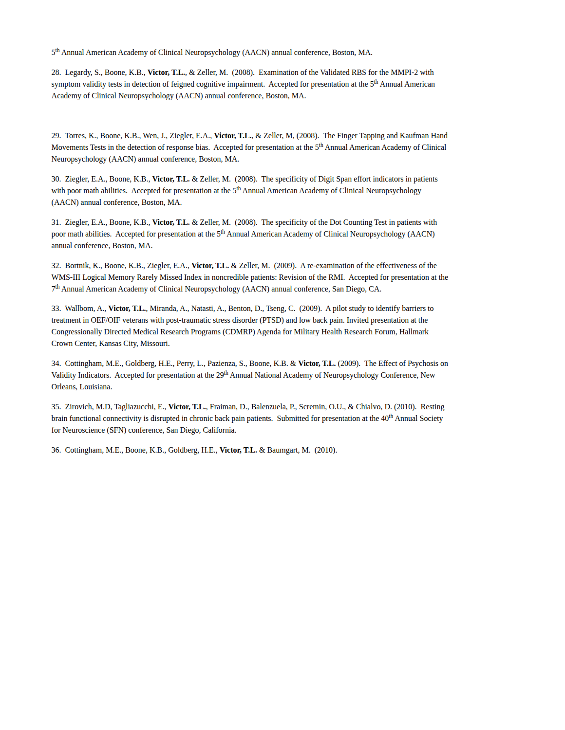5th Annual American Academy of Clinical Neuropsychology (AACN) annual conference, Boston, MA.
28. Legardy, S., Boone, K.B., Victor, T.L., & Zeller, M. (2008). Examination of the Validated RBS for the MMPI-2 with symptom validity tests in detection of feigned cognitive impairment. Accepted for presentation at the 5th Annual American Academy of Clinical Neuropsychology (AACN) annual conference, Boston, MA.
29. Torres, K., Boone, K.B., Wen, J., Ziegler, E.A., Victor, T.L., & Zeller, M, (2008). The Finger Tapping and Kaufman Hand Movements Tests in the detection of response bias. Accepted for presentation at the 5th Annual American Academy of Clinical Neuropsychology (AACN) annual conference, Boston, MA.
30. Ziegler, E.A., Boone, K.B., Victor, T.L. & Zeller, M. (2008). The specificity of Digit Span effort indicators in patients with poor math abilities. Accepted for presentation at the 5th Annual American Academy of Clinical Neuropsychology (AACN) annual conference, Boston, MA.
31. Ziegler, E.A., Boone, K.B., Victor, T.L. & Zeller, M. (2008). The specificity of the Dot Counting Test in patients with poor math abilities. Accepted for presentation at the 5th Annual American Academy of Clinical Neuropsychology (AACN) annual conference, Boston, MA.
32. Bortnik, K., Boone, K.B., Ziegler, E.A., Victor, T.L. & Zeller, M. (2009). A re-examination of the effectiveness of the WMS-III Logical Memory Rarely Missed Index in noncredible patients: Revision of the RMI. Accepted for presentation at the 7th Annual American Academy of Clinical Neuropsychology (AACN) annual conference, San Diego, CA.
33. Wallbom, A., Victor, T.L., Miranda, A., Natasti, A., Benton, D., Tseng, C. (2009). A pilot study to identify barriers to treatment in OEF/OIF veterans with post-traumatic stress disorder (PTSD) and low back pain. Invited presentation at the Congressionally Directed Medical Research Programs (CDMRP) Agenda for Military Health Research Forum, Hallmark Crown Center, Kansas City, Missouri.
34. Cottingham, M.E., Goldberg, H.E., Perry, L., Pazienza, S., Boone, K.B. & Victor, T.L. (2009). The Effect of Psychosis on Validity Indicators. Accepted for presentation at the 29th Annual National Academy of Neuropsychology Conference, New Orleans, Louisiana.
35. Zirovich, M.D, Tagliazucchi, E., Victor, T.L., Fraiman, D., Balenzuela, P., Scremin, O.U., & Chialvo, D. (2010). Resting brain functional connectivity is disrupted in chronic back pain patients. Submitted for presentation at the 40th Annual Society for Neuroscience (SFN) conference, San Diego, California.
36. Cottingham, M.E., Boone, K.B., Goldberg, H.E., Victor, T.L. & Baumgart, M. (2010).